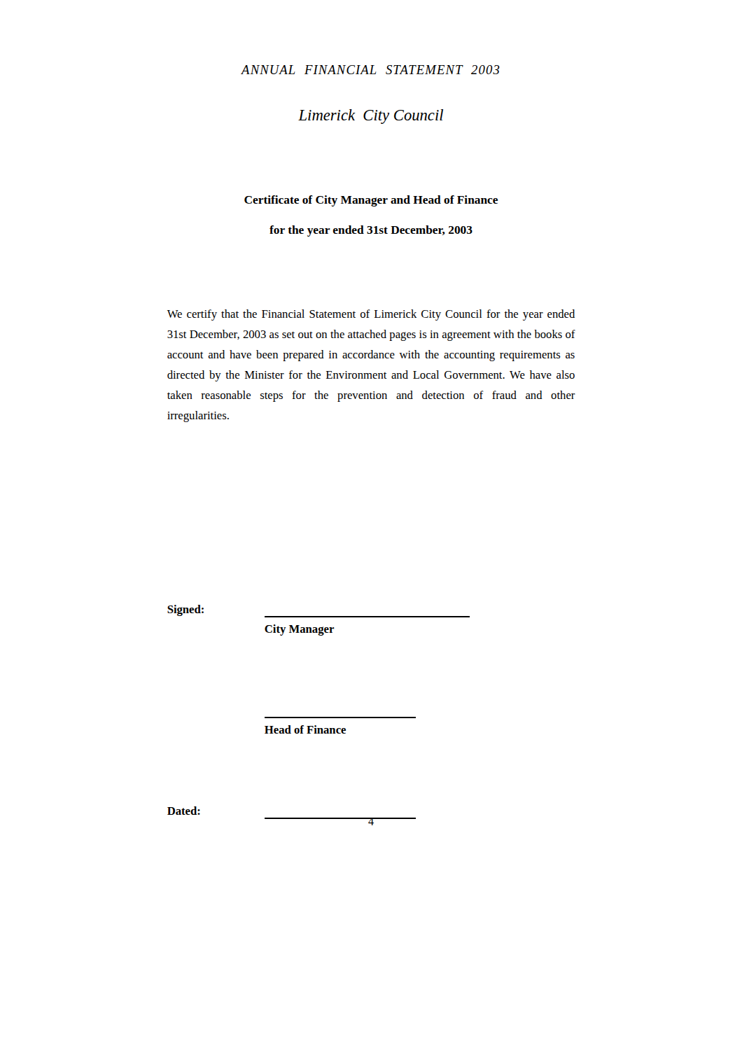ANNUAL FINANCIAL STATEMENT 2003
Limerick City Council
Certificate of City Manager and Head of Finance for the year ended 31st December, 2003
We certify that the Financial Statement of Limerick City Council for the year ended 31st December, 2003 as set out on the attached pages is in agreement with the books of account and have been prepared in accordance with the accounting requirements as directed by the Minister for the Environment and Local Government. We have also taken reasonable steps for the prevention and detection of fraud and other irregularities.
| Signed: | City Manager |
| | Head of Finance |
| Dated: | |
4